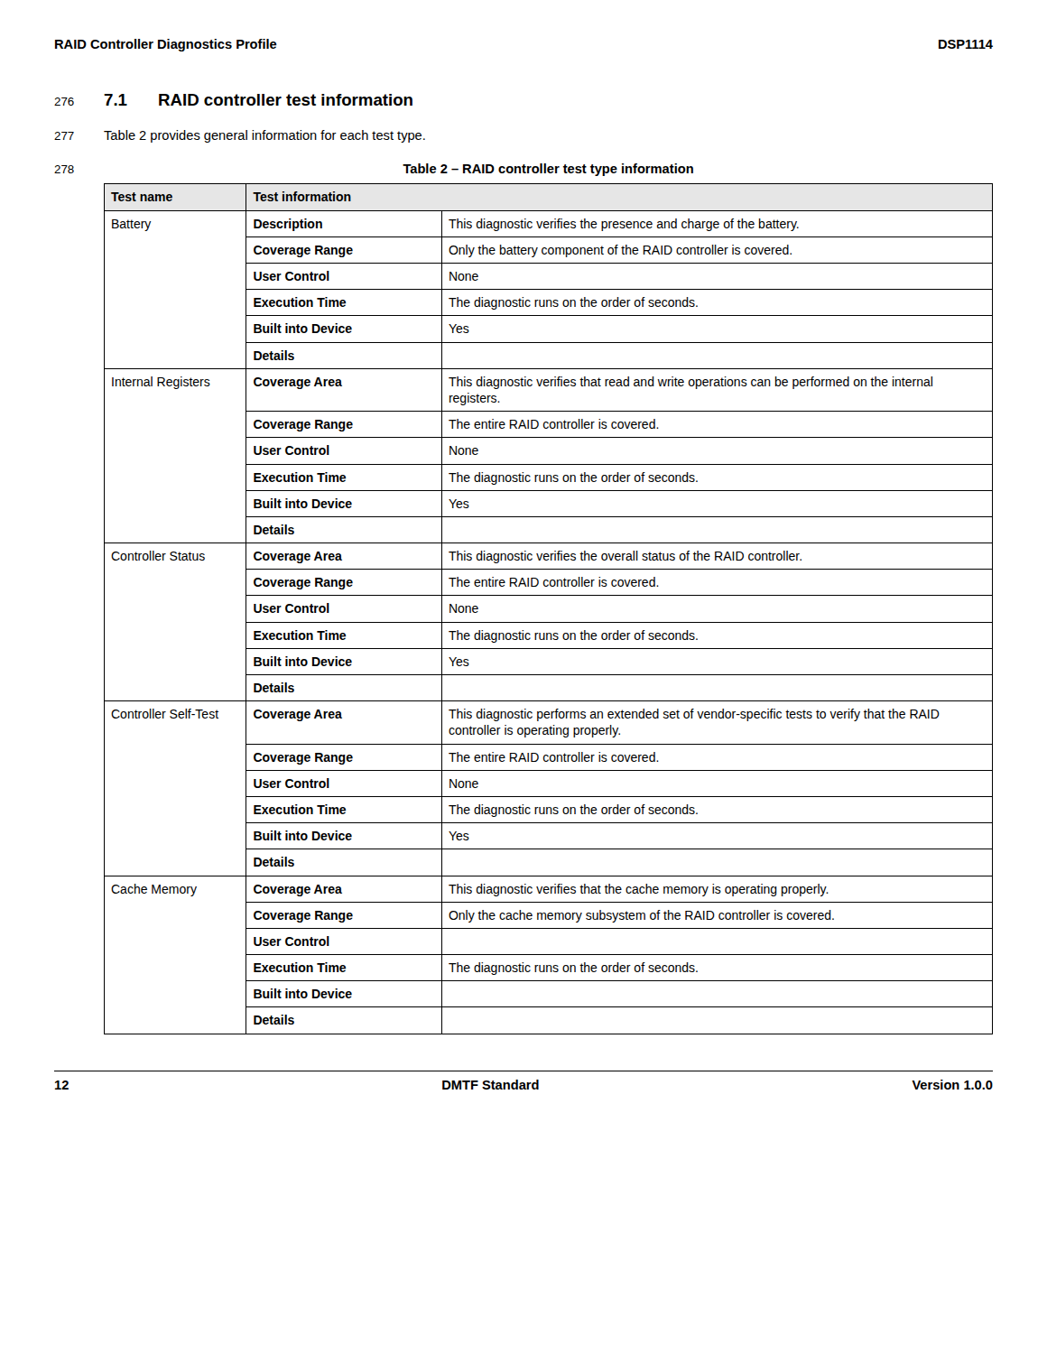RAID Controller Diagnostics Profile
DSP1114
276
7.1
RAID controller test information
277
Table 2 provides general information for each test type.
278
Table 2 – RAID controller test type information
| Test name | Test information |
| --- | --- |
| Battery | Description | This diagnostic verifies the presence and charge of the battery. |
| Coverage Range | Only the battery component of the RAID controller is covered. |
| User Control | None |
| Execution Time | The diagnostic runs on the order of seconds. |
| Built into Device | Yes |
| Details | |
| Internal Registers | Coverage Area | This diagnostic verifies that read and write operations can be performed on the internal registers. |
| Coverage Range | The entire RAID controller is covered. |
| User Control | None |
| Execution Time | The diagnostic runs on the order of seconds. |
| Built into Device | Yes |
| Details | |
| Controller Status | Coverage Area | This diagnostic verifies the overall status of the RAID controller. |
| Coverage Range | The entire RAID controller is covered. |
| User Control | None |
| Execution Time | The diagnostic runs on the order of seconds. |
| Built into Device | Yes |
| Details | |
| Controller Self-Test | Coverage Area | This diagnostic performs an extended set of vendor-specific tests to verify that the RAID controller is operating properly. |
| Coverage Range | The entire RAID controller is covered. |
| User Control | None |
| Execution Time | The diagnostic runs on the order of seconds. |
| Built into Device | Yes |
| Details | |
| Cache Memory | Coverage Area | This diagnostic verifies that the cache memory is operating properly. |
| Coverage Range | Only the cache memory subsystem of the RAID controller is covered. |
| User Control | |
| Execution Time | The diagnostic runs on the order of seconds. |
| Built into Device | |
| Details | |
12
DMTF Standard
Version 1.0.0